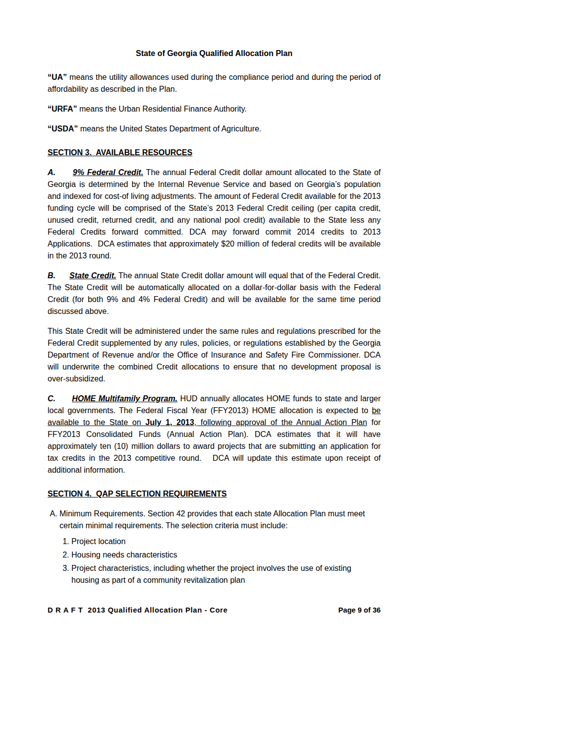State of Georgia Qualified Allocation Plan
“UA” means the utility allowances used during the compliance period and during the period of affordability as described in the Plan.
“URFA” means the Urban Residential Finance Authority.
“USDA” means the United States Department of Agriculture.
SECTION 3. AVAILABLE RESOURCES
A. 9% Federal Credit. The annual Federal Credit dollar amount allocated to the State of Georgia is determined by the Internal Revenue Service and based on Georgia’s population and indexed for cost-of living adjustments. The amount of Federal Credit available for the 2013 funding cycle will be comprised of the State’s 2013 Federal Credit ceiling (per capita credit, unused credit, returned credit, and any national pool credit) available to the State less any Federal Credits forward committed. DCA may forward commit 2014 credits to 2013 Applications. DCA estimates that approximately $20 million of federal credits will be available in the 2013 round.
B. State Credit. The annual State Credit dollar amount will equal that of the Federal Credit. The State Credit will be automatically allocated on a dollar-for-dollar basis with the Federal Credit (for both 9% and 4% Federal Credit) and will be available for the same time period discussed above.
This State Credit will be administered under the same rules and regulations prescribed for the Federal Credit supplemented by any rules, policies, or regulations established by the Georgia Department of Revenue and/or the Office of Insurance and Safety Fire Commissioner. DCA will underwrite the combined Credit allocations to ensure that no development proposal is over-subsidized.
C. HOME Multifamily Program. HUD annually allocates HOME funds to state and larger local governments. The Federal Fiscal Year (FFY2013) HOME allocation is expected to be available to the State on July 1, 2013, following approval of the Annual Action Plan for FFY2013 Consolidated Funds (Annual Action Plan). DCA estimates that it will have approximately ten (10) million dollars to award projects that are submitting an application for tax credits in the 2013 competitive round. DCA will update this estimate upon receipt of additional information.
SECTION 4. QAP SELECTION REQUIREMENTS
Minimum Requirements. Section 42 provides that each state Allocation Plan must meet certain minimal requirements. The selection criteria must include:
Project location
Housing needs characteristics
Project characteristics, including whether the project involves the use of existing housing as part of a community revitalization plan
D R A F T 2013 Qualified Allocation Plan - Core Page 9 of 36